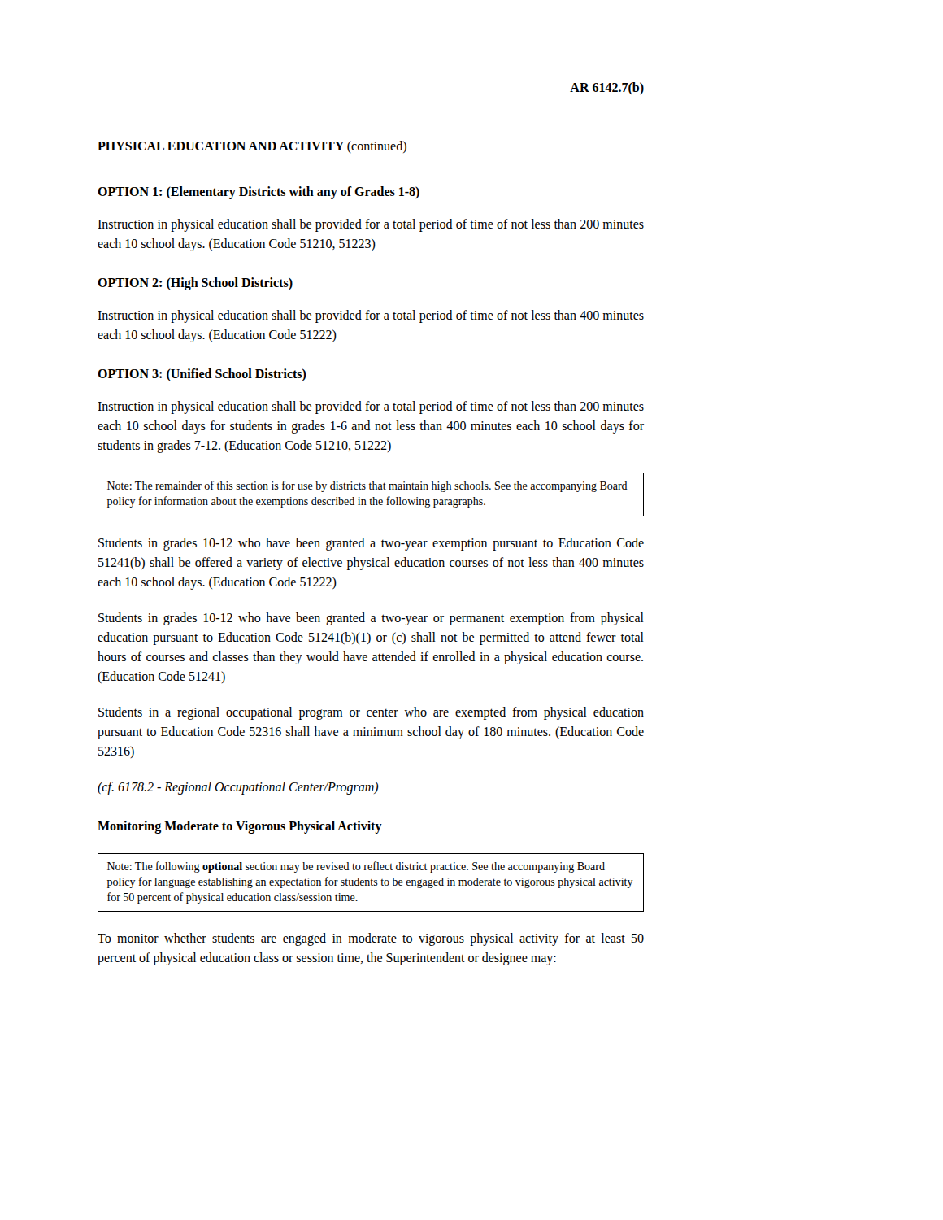AR 6142.7(b)
Physical Education and Activity (continued)
OPTION 1: (Elementary Districts with any of Grades 1-8)
Instruction in physical education shall be provided for a total period of time of not less than 200 minutes each 10 school days. (Education Code 51210, 51223)
OPTION 2: (High School Districts)
Instruction in physical education shall be provided for a total period of time of not less than 400 minutes each 10 school days. (Education Code 51222)
OPTION 3: (Unified School Districts)
Instruction in physical education shall be provided for a total period of time of not less than 200 minutes each 10 school days for students in grades 1-6 and not less than 400 minutes each 10 school days for students in grades 7-12. (Education Code 51210, 51222)
Note: The remainder of this section is for use by districts that maintain high schools. See the accompanying Board policy for information about the exemptions described in the following paragraphs.
Students in grades 10-12 who have been granted a two-year exemption pursuant to Education Code 51241(b) shall be offered a variety of elective physical education courses of not less than 400 minutes each 10 school days. (Education Code 51222)
Students in grades 10-12 who have been granted a two-year or permanent exemption from physical education pursuant to Education Code 51241(b)(1) or (c) shall not be permitted to attend fewer total hours of courses and classes than they would have attended if enrolled in a physical education course. (Education Code 51241)
Students in a regional occupational program or center who are exempted from physical education pursuant to Education Code 52316 shall have a minimum school day of 180 minutes. (Education Code 52316)
(cf. 6178.2 - Regional Occupational Center/Program)
Monitoring Moderate to Vigorous Physical Activity
Note: The following optional section may be revised to reflect district practice. See the accompanying Board policy for language establishing an expectation for students to be engaged in moderate to vigorous physical activity for 50 percent of physical education class/session time.
To monitor whether students are engaged in moderate to vigorous physical activity for at least 50 percent of physical education class or session time, the Superintendent or designee may: